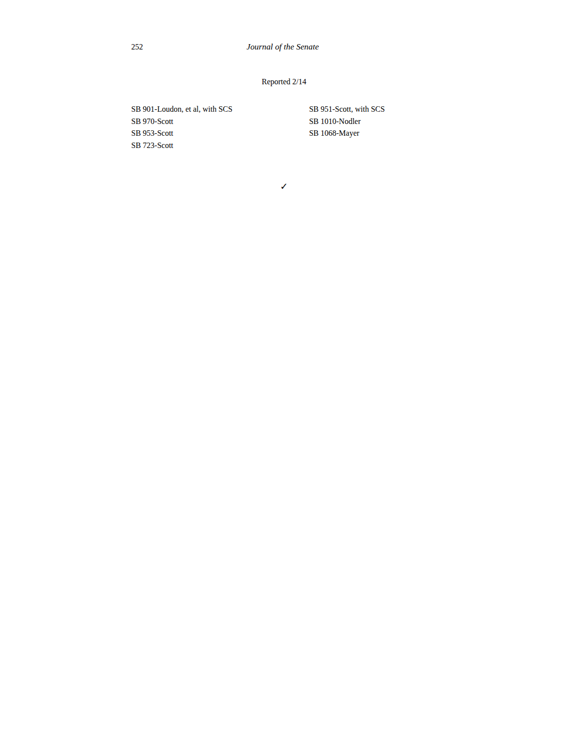252
Journal of the Senate
Reported 2/14
SB 901-Loudon, et al, with SCS
SB 970-Scott
SB 953-Scott
SB 723-Scott
SB 951-Scott, with SCS
SB 1010-Nodler
SB 1068-Mayer
✓